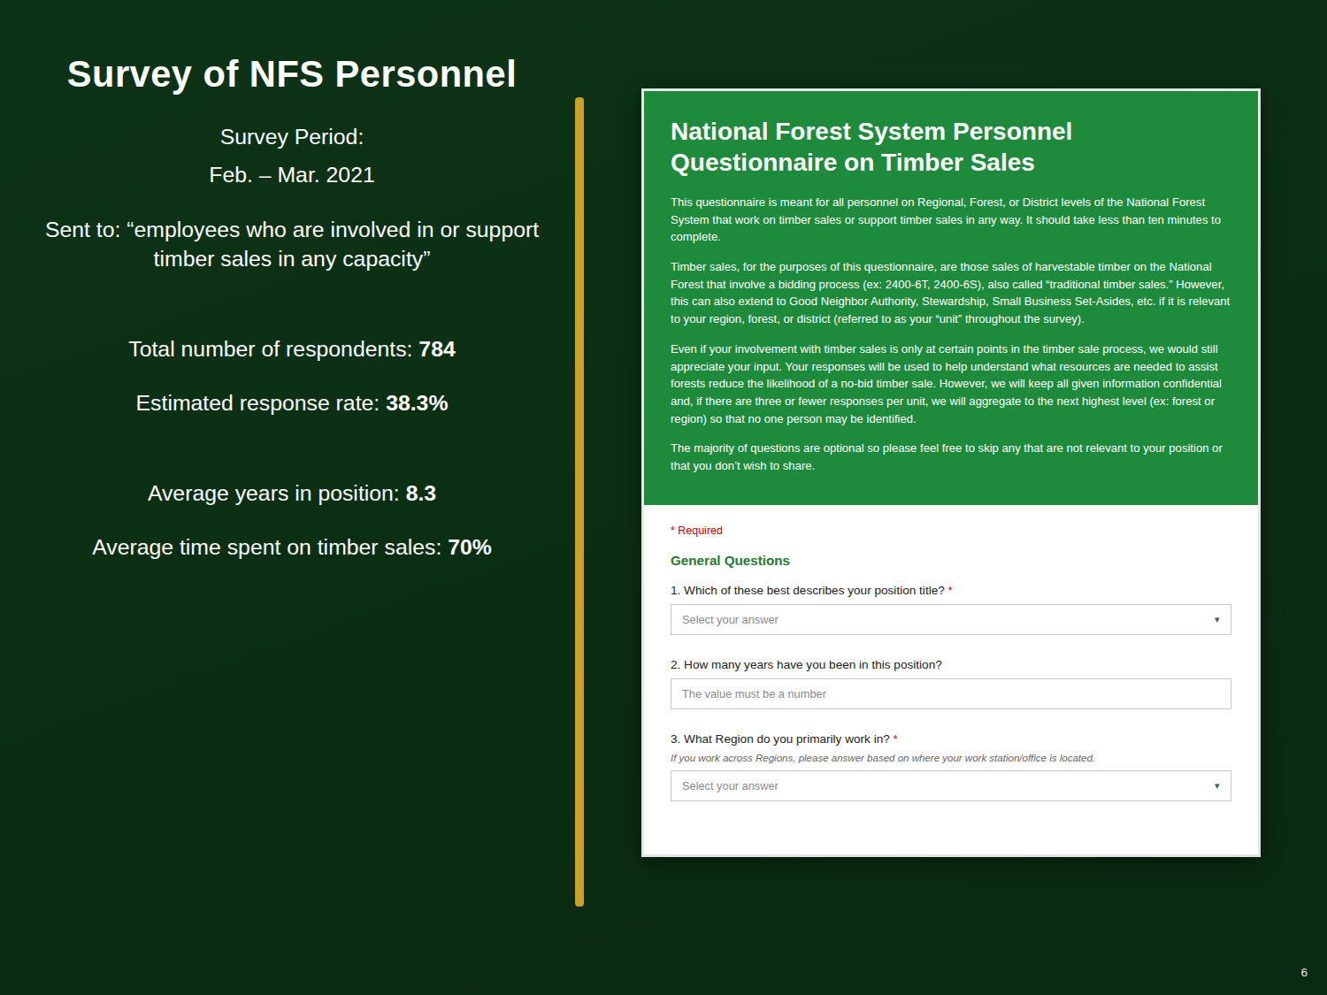Survey of NFS Personnel
Survey Period:
Feb. – Mar. 2021
Sent to: “employees who are involved in or support timber sales in any capacity”
Total number of respondents: 784
Estimated response rate: 38.3%
Average years in position: 8.3
Average time spent on timber sales: 70%
National Forest System Personnel Questionnaire on Timber Sales
This questionnaire is meant for all personnel on Regional, Forest, or District levels of the National Forest System that work on timber sales or support timber sales in any way. It should take less than ten minutes to complete.
Timber sales, for the purposes of this questionnaire, are those sales of harvestable timber on the National Forest that involve a bidding process (ex: 2400-6T, 2400-6S), also called “traditional timber sales.” However, this can also extend to Good Neighbor Authority, Stewardship, Small Business Set-Asides, etc. if it is relevant to your region, forest, or district (referred to as your “unit” throughout the survey).
Even if your involvement with timber sales is only at certain points in the timber sale process, we would still appreciate your input. Your responses will be used to help understand what resources are needed to assist forests reduce the likelihood of a no-bid timber sale. However, we will keep all given information confidential and, if there are three or fewer responses per unit, we will aggregate to the next highest level (ex: forest or region) so that no one person may be identified.
The majority of questions are optional so please feel free to skip any that are not relevant to your position or that you don’t wish to share.
* Required
General Questions
1. Which of these best describes your position title? *
Select your answer
2. How many years have you been in this position?
The value must be a number
3. What Region do you primarily work in? * If you work across Regions, please answer based on where your work station/office is located.
Select your answer
6